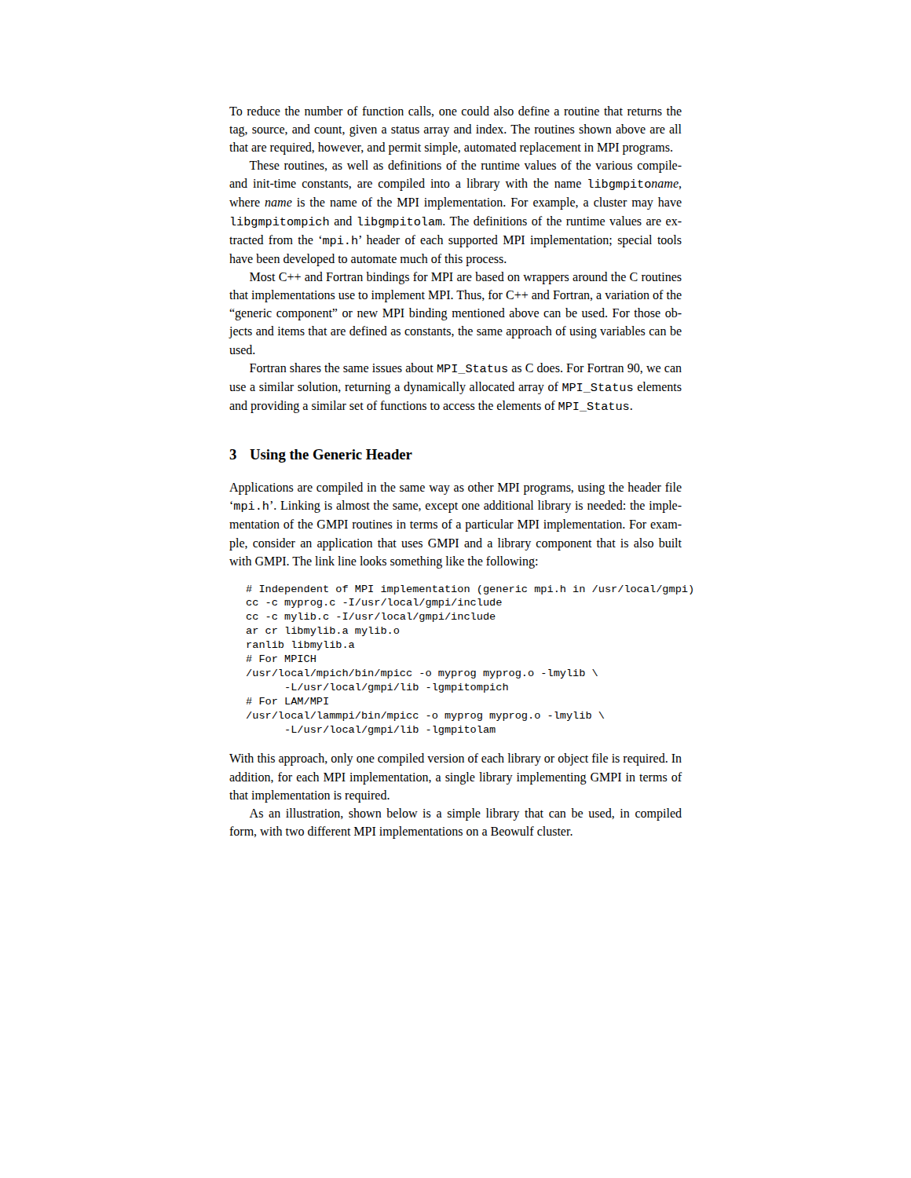To reduce the number of function calls, one could also define a routine that returns the tag, source, and count, given a status array and index. The routines shown above are all that are required, however, and permit simple, automated replacement in MPI programs.
These routines, as well as definitions of the runtime values of the various compile- and init-time constants, are compiled into a library with the name libgmpito name, where name is the name of the MPI implementation. For example, a cluster may have libgmpitompich and libgmpitolam. The definitions of the runtime values are extracted from the ‘mpi.h’ header of each supported MPI implementation; special tools have been developed to automate much of this process.
Most C++ and Fortran bindings for MPI are based on wrappers around the C routines that implementations use to implement MPI. Thus, for C++ and Fortran, a variation of the “generic component” or new MPI binding mentioned above can be used. For those objects and items that are defined as constants, the same approach of using variables can be used.
Fortran shares the same issues about MPI_Status as C does. For Fortran 90, we can use a similar solution, returning a dynamically allocated array of MPI_Status elements and providing a similar set of functions to access the elements of MPI_Status.
3 Using the Generic Header
Applications are compiled in the same way as other MPI programs, using the header file ‘mpi.h’. Linking is almost the same, except one additional library is needed: the implementation of the GMPI routines in terms of a particular MPI implementation. For example, consider an application that uses GMPI and a library component that is also built with GMPI. The link line looks something like the following:
# Independent of MPI implementation (generic mpi.h in /usr/local/gmpi)
cc -c myprog.c -I/usr/local/gmpi/include
cc -c mylib.c -I/usr/local/gmpi/include
ar cr libmylib.a mylib.o
ranlib libmylib.a
# For MPICH
/usr/local/mpich/bin/mpicc -o myprog myprog.o -lmylib \
      -L/usr/local/gmpi/lib -lgmpitompich
# For LAM/MPI
/usr/local/lammpi/bin/mpicc -o myprog myprog.o -lmylib \
      -L/usr/local/gmpi/lib -lgmpitolam
With this approach, only one compiled version of each library or object file is required. In addition, for each MPI implementation, a single library implementing GMPI in terms of that implementation is required.
As an illustration, shown below is a simple library that can be used, in compiled form, with two different MPI implementations on a Beowulf cluster.